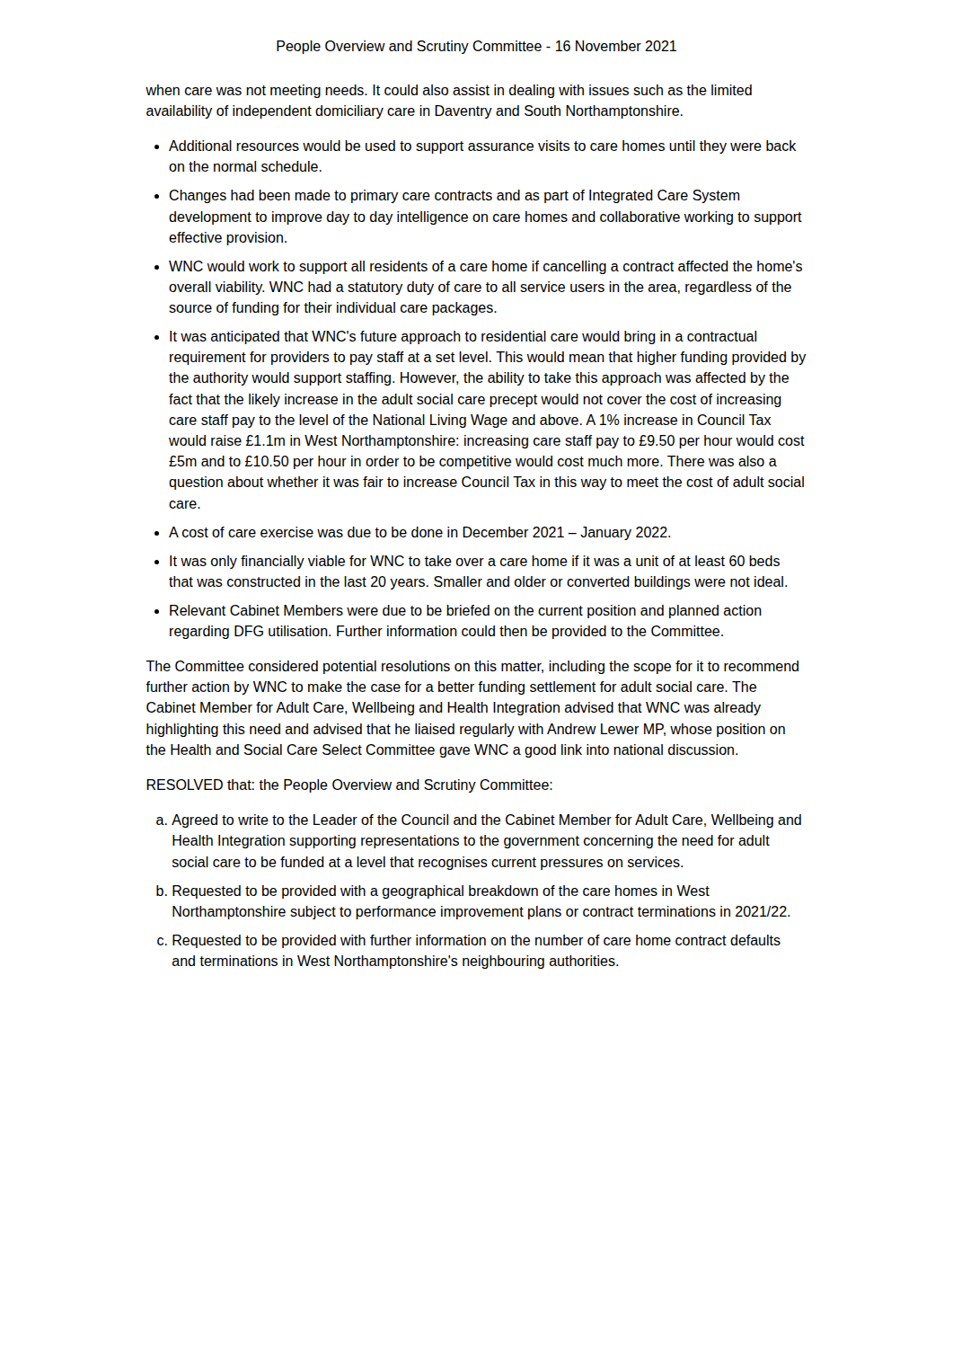People Overview and Scrutiny Committee - 16 November 2021
when care was not meeting needs. It could also assist in dealing with issues such as the limited availability of independent domiciliary care in Daventry and South Northamptonshire.
Additional resources would be used to support assurance visits to care homes until they were back on the normal schedule.
Changes had been made to primary care contracts and as part of Integrated Care System development to improve day to day intelligence on care homes and collaborative working to support effective provision.
WNC would work to support all residents of a care home if cancelling a contract affected the home's overall viability. WNC had a statutory duty of care to all service users in the area, regardless of the source of funding for their individual care packages.
It was anticipated that WNC's future approach to residential care would bring in a contractual requirement for providers to pay staff at a set level. This would mean that higher funding provided by the authority would support staffing. However, the ability to take this approach was affected by the fact that the likely increase in the adult social care precept would not cover the cost of increasing care staff pay to the level of the National Living Wage and above. A 1% increase in Council Tax would raise £1.1m in West Northamptonshire: increasing care staff pay to £9.50 per hour would cost £5m and to £10.50 per hour in order to be competitive would cost much more. There was also a question about whether it was fair to increase Council Tax in this way to meet the cost of adult social care.
A cost of care exercise was due to be done in December 2021 – January 2022.
It was only financially viable for WNC to take over a care home if it was a unit of at least 60 beds that was constructed in the last 20 years. Smaller and older or converted buildings were not ideal.
Relevant Cabinet Members were due to be briefed on the current position and planned action regarding DFG utilisation. Further information could then be provided to the Committee.
The Committee considered potential resolutions on this matter, including the scope for it to recommend further action by WNC to make the case for a better funding settlement for adult social care. The Cabinet Member for Adult Care, Wellbeing and Health Integration advised that WNC was already highlighting this need and advised that he liaised regularly with Andrew Lewer MP, whose position on the Health and Social Care Select Committee gave WNC a good link into national discussion.
RESOLVED that: the People Overview and Scrutiny Committee:
Agreed to write to the Leader of the Council and the Cabinet Member for Adult Care, Wellbeing and Health Integration supporting representations to the government concerning the need for adult social care to be funded at a level that recognises current pressures on services.
Requested to be provided with a geographical breakdown of the care homes in West Northamptonshire subject to performance improvement plans or contract terminations in 2021/22.
Requested to be provided with further information on the number of care home contract defaults and terminations in West Northamptonshire's neighbouring authorities.